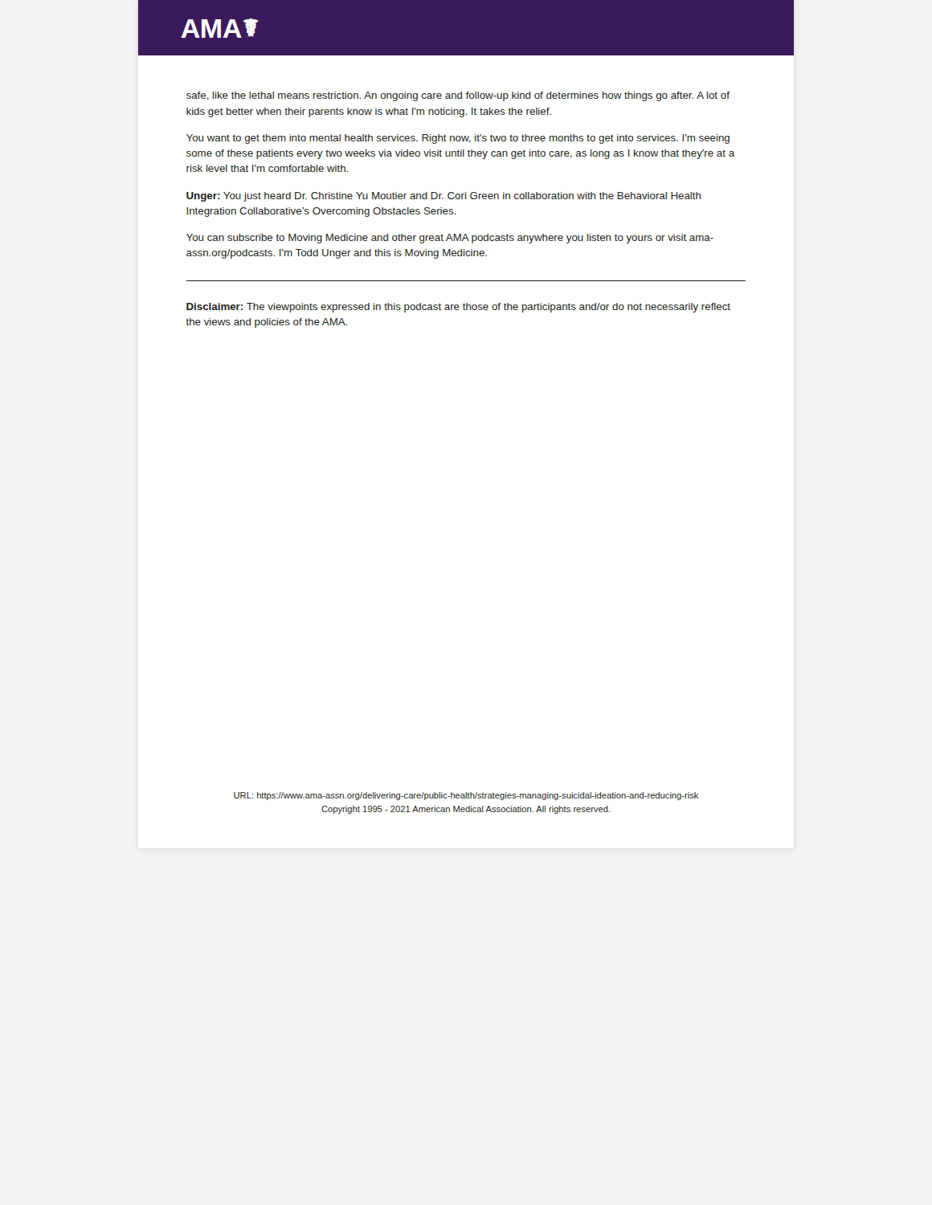AMA☤
safe, like the lethal means restriction. An ongoing care and follow-up kind of determines how things go after. A lot of kids get better when their parents know is what I'm noticing. It takes the relief.
You want to get them into mental health services. Right now, it's two to three months to get into services. I'm seeing some of these patients every two weeks via video visit until they can get into care, as long as I know that they're at a risk level that I'm comfortable with.
Unger: You just heard Dr. Christine Yu Moutier and Dr. Cori Green in collaboration with the Behavioral Health Integration Collaborative’s Overcoming Obstacles Series.
You can subscribe to Moving Medicine and other great AMA podcasts anywhere you listen to yours or visit ama-assn.org/podcasts. I'm Todd Unger and this is Moving Medicine.
Disclaimer: The viewpoints expressed in this podcast are those of the participants and/or do not necessarily reflect the views and policies of the AMA.
URL: https://www.ama-assn.org/delivering-care/public-health/strategies-managing-suicidal-ideation-and-reducing-risk
Copyright 1995 - 2021 American Medical Association. All rights reserved.